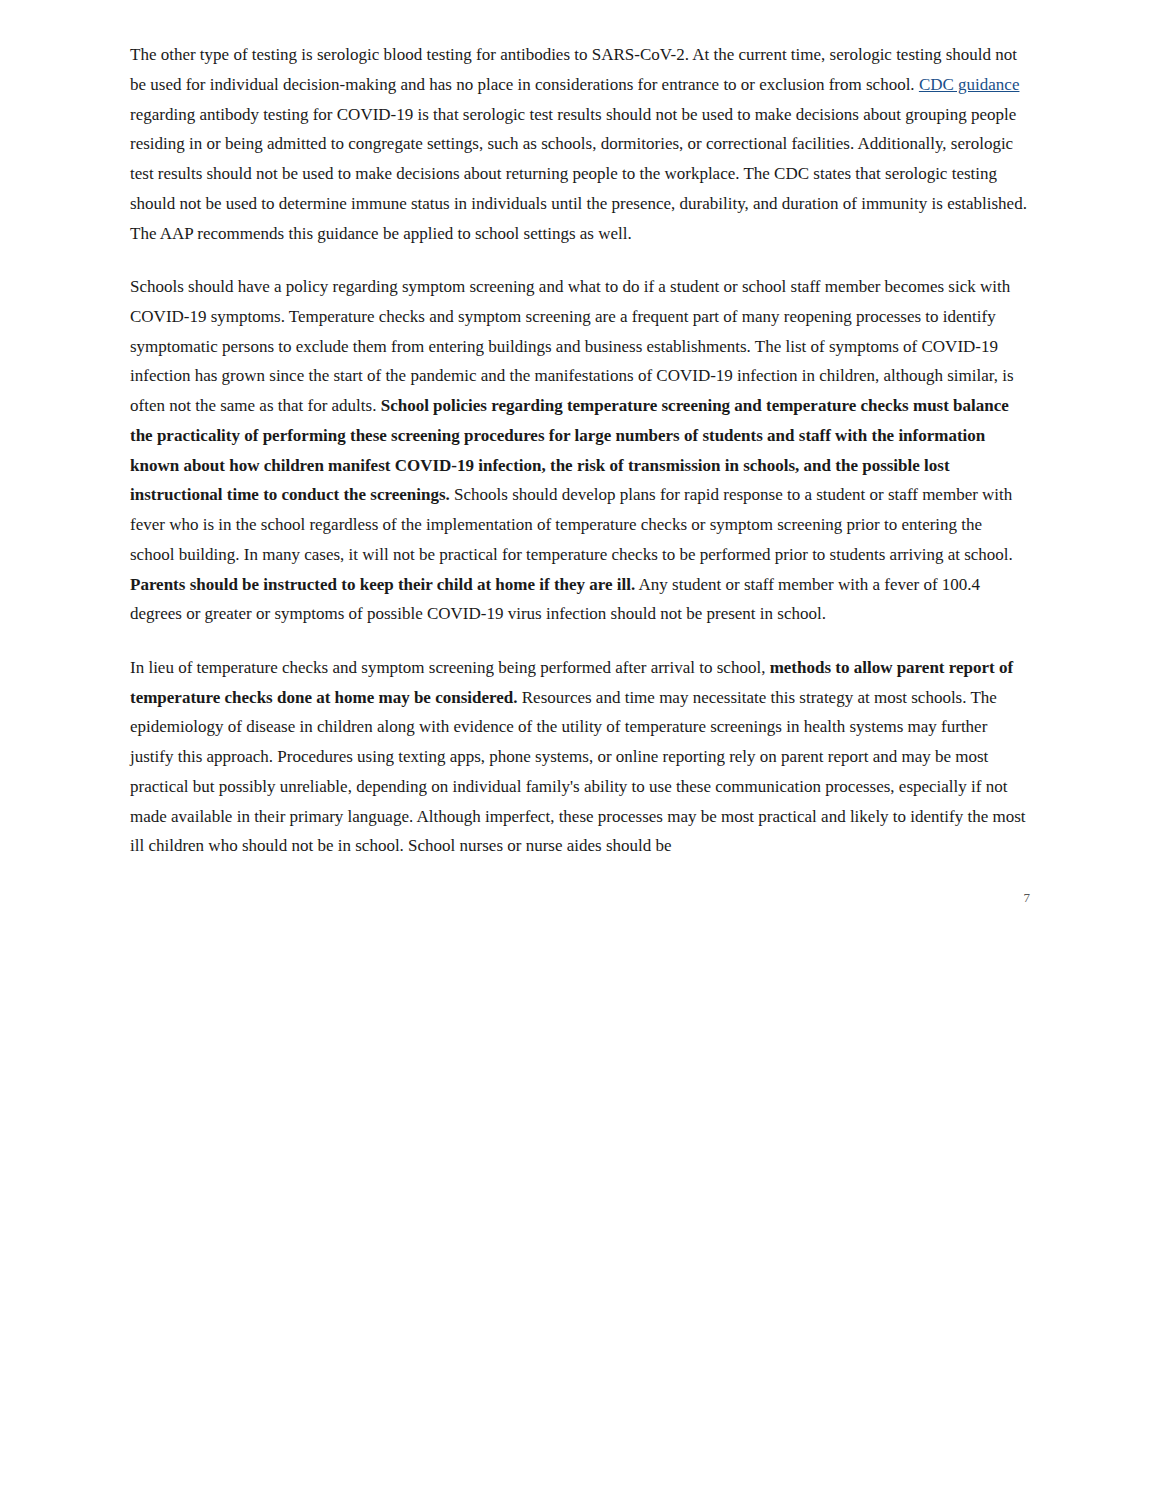The other type of testing is serologic blood testing for antibodies to SARS-CoV-2. At the current time, serologic testing should not be used for individual decision-making and has no place in considerations for entrance to or exclusion from school. CDC guidance regarding antibody testing for COVID-19 is that serologic test results should not be used to make decisions about grouping people residing in or being admitted to congregate settings, such as schools, dormitories, or correctional facilities. Additionally, serologic test results should not be used to make decisions about returning people to the workplace. The CDC states that serologic testing should not be used to determine immune status in individuals until the presence, durability, and duration of immunity is established. The AAP recommends this guidance be applied to school settings as well.
Schools should have a policy regarding symptom screening and what to do if a student or school staff member becomes sick with COVID-19 symptoms. Temperature checks and symptom screening are a frequent part of many reopening processes to identify symptomatic persons to exclude them from entering buildings and business establishments. The list of symptoms of COVID-19 infection has grown since the start of the pandemic and the manifestations of COVID-19 infection in children, although similar, is often not the same as that for adults. School policies regarding temperature screening and temperature checks must balance the practicality of performing these screening procedures for large numbers of students and staff with the information known about how children manifest COVID-19 infection, the risk of transmission in schools, and the possible lost instructional time to conduct the screenings. Schools should develop plans for rapid response to a student or staff member with fever who is in the school regardless of the implementation of temperature checks or symptom screening prior to entering the school building. In many cases, it will not be practical for temperature checks to be performed prior to students arriving at school. Parents should be instructed to keep their child at home if they are ill. Any student or staff member with a fever of 100.4 degrees or greater or symptoms of possible COVID-19 virus infection should not be present in school.
In lieu of temperature checks and symptom screening being performed after arrival to school, methods to allow parent report of temperature checks done at home may be considered. Resources and time may necessitate this strategy at most schools. The epidemiology of disease in children along with evidence of the utility of temperature screenings in health systems may further justify this approach. Procedures using texting apps, phone systems, or online reporting rely on parent report and may be most practical but possibly unreliable, depending on individual family's ability to use these communication processes, especially if not made available in their primary language. Although imperfect, these processes may be most practical and likely to identify the most ill children who should not be in school. School nurses or nurse aides should be
7